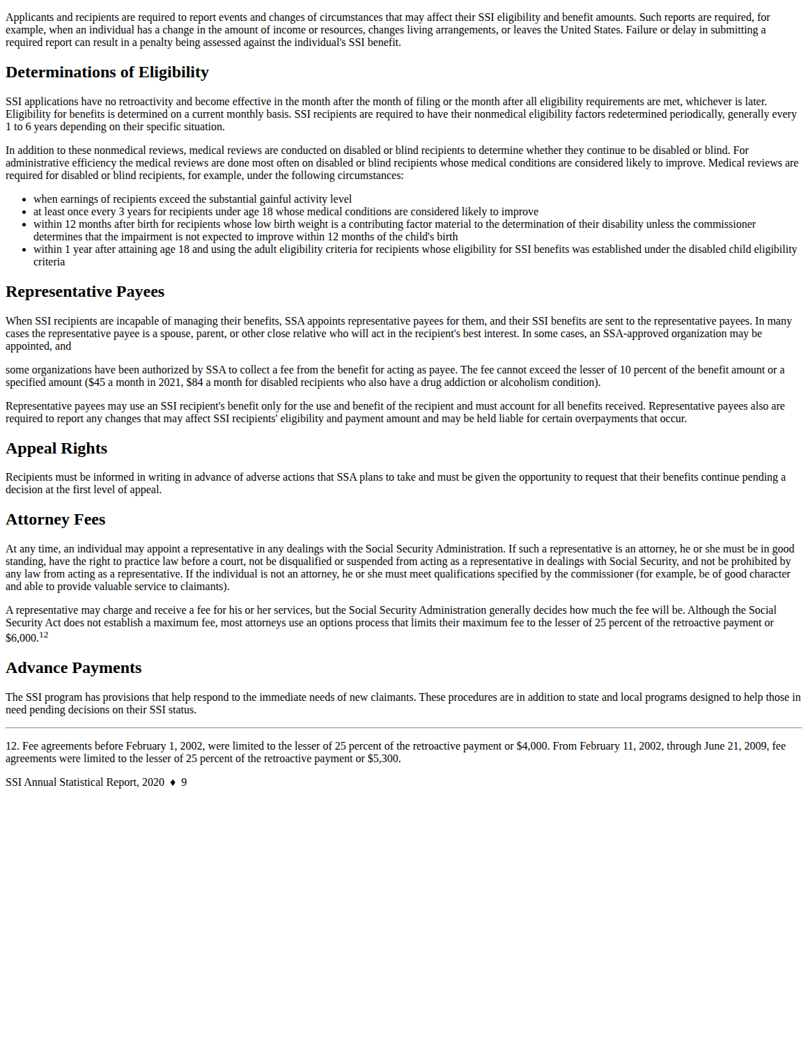Applicants and recipients are required to report events and changes of circumstances that may affect their SSI eligibility and benefit amounts. Such reports are required, for example, when an individual has a change in the amount of income or resources, changes living arrangements, or leaves the United States. Failure or delay in submitting a required report can result in a penalty being assessed against the individual's SSI benefit.
Determinations of Eligibility
SSI applications have no retroactivity and become effective in the month after the month of filing or the month after all eligibility requirements are met, whichever is later. Eligibility for benefits is determined on a current monthly basis. SSI recipients are required to have their nonmedical eligibility factors redetermined periodically, generally every 1 to 6 years depending on their specific situation.
In addition to these nonmedical reviews, medical reviews are conducted on disabled or blind recipients to determine whether they continue to be disabled or blind. For administrative efficiency the medical reviews are done most often on disabled or blind recipients whose medical conditions are considered likely to improve. Medical reviews are required for disabled or blind recipients, for example, under the following circumstances:
when earnings of recipients exceed the substantial gainful activity level
at least once every 3 years for recipients under age 18 whose medical conditions are considered likely to improve
within 12 months after birth for recipients whose low birth weight is a contributing factor material to the determination of their disability unless the commissioner determines that the impairment is not expected to improve within 12 months of the child's birth
within 1 year after attaining age 18 and using the adult eligibility criteria for recipients whose eligibility for SSI benefits was established under the disabled child eligibility criteria
Representative Payees
When SSI recipients are incapable of managing their benefits, SSA appoints representative payees for them, and their SSI benefits are sent to the representative payees. In many cases the representative payee is a spouse, parent, or other close relative who will act in the recipient's best interest. In some cases, an SSA-approved organization may be appointed, and
some organizations have been authorized by SSA to collect a fee from the benefit for acting as payee. The fee cannot exceed the lesser of 10 percent of the benefit amount or a specified amount ($45 a month in 2021, $84 a month for disabled recipients who also have a drug addiction or alcoholism condition).
Representative payees may use an SSI recipient's benefit only for the use and benefit of the recipient and must account for all benefits received. Representative payees also are required to report any changes that may affect SSI recipients' eligibility and payment amount and may be held liable for certain overpayments that occur.
Appeal Rights
Recipients must be informed in writing in advance of adverse actions that SSA plans to take and must be given the opportunity to request that their benefits continue pending a decision at the first level of appeal.
Attorney Fees
At any time, an individual may appoint a representative in any dealings with the Social Security Administration. If such a representative is an attorney, he or she must be in good standing, have the right to practice law before a court, not be disqualified or suspended from acting as a representative in dealings with Social Security, and not be prohibited by any law from acting as a representative. If the individual is not an attorney, he or she must meet qualifications specified by the commissioner (for example, be of good character and able to provide valuable service to claimants).
A representative may charge and receive a fee for his or her services, but the Social Security Administration generally decides how much the fee will be. Although the Social Security Act does not establish a maximum fee, most attorneys use an options process that limits their maximum fee to the lesser of 25 percent of the retroactive payment or $6,000.12
Advance Payments
The SSI program has provisions that help respond to the immediate needs of new claimants. These procedures are in addition to state and local programs designed to help those in need pending decisions on their SSI status.
12. Fee agreements before February 1, 2002, were limited to the lesser of 25 percent of the retroactive payment or $4,000. From February 11, 2002, through June 21, 2009, fee agreements were limited to the lesser of 25 percent of the retroactive payment or $5,300.
SSI Annual Statistical Report, 2020 ♦ 9